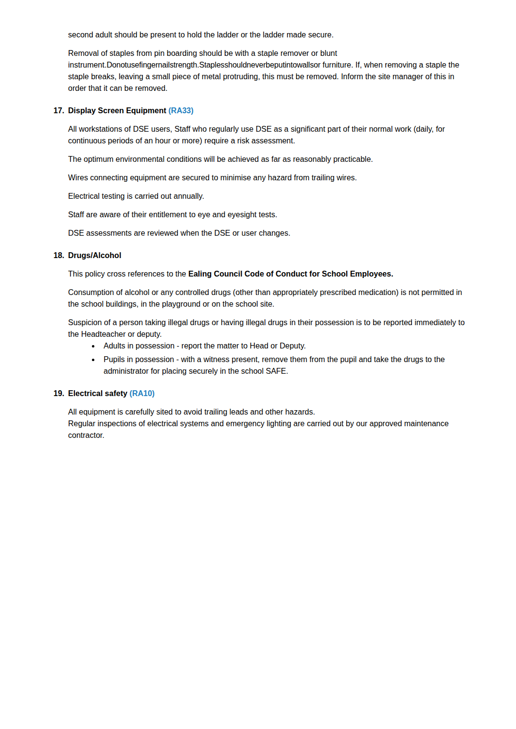second adult should be present to hold the ladder or the ladder made secure.
Removal of staples from pin boarding should be with a staple remover or blunt instrument.Donotusefingernailstrength.Staplesshouldneverbeputintowallsor furniture. If, when removing a staple the staple breaks, leaving a small piece of metal protruding, this must be removed. Inform the site manager of this in order that it can be removed.
17. Display Screen Equipment (RA33)
All workstations of DSE users, Staff who regularly use DSE as a significant part of their normal work (daily, for continuous periods of an hour or more) require a risk assessment.
The optimum environmental conditions will be achieved as far as reasonably practicable.
Wires connecting equipment are secured to minimise any hazard from trailing wires.
Electrical testing is carried out annually.
Staff are aware of their entitlement to eye and eyesight tests.
DSE assessments are reviewed when the DSE or user changes.
18. Drugs/Alcohol
This policy cross references to the Ealing Council Code of Conduct for School Employees.
Consumption of alcohol or any controlled drugs (other than appropriately prescribed medication) is not permitted in the school buildings, in the playground or on the school site.
Suspicion of a person taking illegal drugs or having illegal drugs in their possession is to be reported immediately to the Headteacher or deputy.
Adults in possession - report the matter to Head or Deputy.
Pupils in possession - with a witness present, remove them from the pupil and take the drugs to the administrator for placing securely in the school SAFE.
19. Electrical safety (RA10)
All equipment is carefully sited to avoid trailing leads and other hazards.
Regular inspections of electrical systems and emergency lighting are carried out by our approved maintenance contractor.